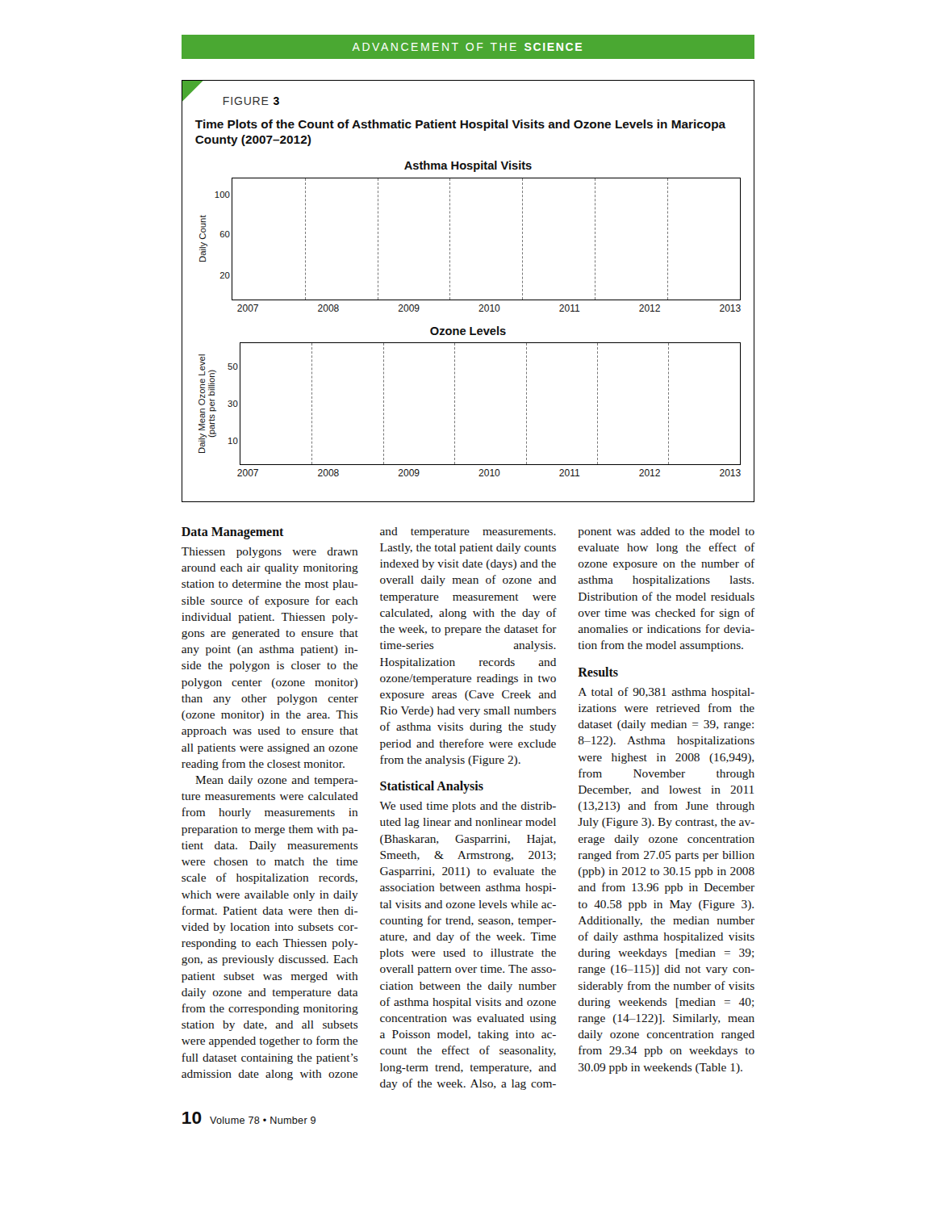ADVANCEMENT OF THE SCIENCE
FIGURE 3
Time Plots of the Count of Asthmatic Patient Hospital Visits and Ozone Levels in Maricopa County (2007–2012)
Asthma Hospital Visits
Daily Count
100 60 20
2007200820092010201120122013
Ozone Levels
Daily Mean Ozone Level
(parts per billion)
50 30 10
2007200820092010201120122013
Data Management
Thiessen polygons were drawn around each air quality monitoring station to determine the most plausible source of exposure for each individual patient. Thiessen polygons are generated to ensure that any point (an asthma patient) inside the polygon is closer to the polygon center (ozone monitor) than any other polygon center (ozone monitor) in the area. This approach was used to ensure that all patients were assigned an ozone reading from the closest monitor.
Mean daily ozone and temperature measurements were calculated from hourly measurements in preparation to merge them with patient data. Daily measurements were chosen to match the time scale of hospitalization records, which were available only in daily format. Patient data were then divided by location into subsets corresponding to each Thiessen polygon, as previously discussed. Each patient subset was merged with daily ozone and temperature data from the corresponding monitoring station by date, and all subsets were appended together to form the full dataset containing the patient’s admission date along with ozone and temperature measurements. Lastly, the total patient daily counts indexed by visit date (days) and the overall daily mean of ozone and temperature measurement were calculated, along with the day of the week, to prepare the dataset for time-series analysis. Hospitalization records and ozone/temperature readings in two exposure areas (Cave Creek and Rio Verde) had very small numbers of asthma visits during the study period and therefore were exclude from the analysis (Figure 2).
Statistical Analysis
We used time plots and the distributed lag linear and nonlinear model (Bhaskaran, Gasparrini, Hajat, Smeeth, & Armstrong, 2013; Gasparrini, 2011) to evaluate the association between asthma hospital visits and ozone levels while accounting for trend, season, temperature, and day of the week. Time plots were used to illustrate the overall pattern over time. The association between the daily number of asthma hospital visits and ozone concentration was evaluated using a Poisson model, taking into account the effect of seasonality, long-term trend, temperature, and day of the week. Also, a lag component was added to the model to evaluate how long the effect of ozone exposure on the number of asthma hospitalizations lasts. Distribution of the model residuals over time was checked for sign of anomalies or indications for deviation from the model assumptions.
Results
A total of 90,381 asthma hospitalizations were retrieved from the dataset (daily median = 39, range: 8–122). Asthma hospitalizations were highest in 2008 (16,949), from November through December, and lowest in 2011 (13,213) and from June through July (Figure 3). By contrast, the average daily ozone concentration ranged from 27.05 parts per billion (ppb) in 2012 to 30.15 ppb in 2008 and from 13.96 ppb in December to 40.58 ppb in May (Figure 3). Additionally, the median number of daily asthma hospitalized visits during weekdays [median = 39; range (16–115)] did not vary considerably from the number of visits during weekends [median = 40; range (14–122)]. Similarly, mean daily ozone concentration ranged from 29.34 ppb on weekdays to 30.09 ppb in weekends (Table 1).
10
Volume 78 • Number 9